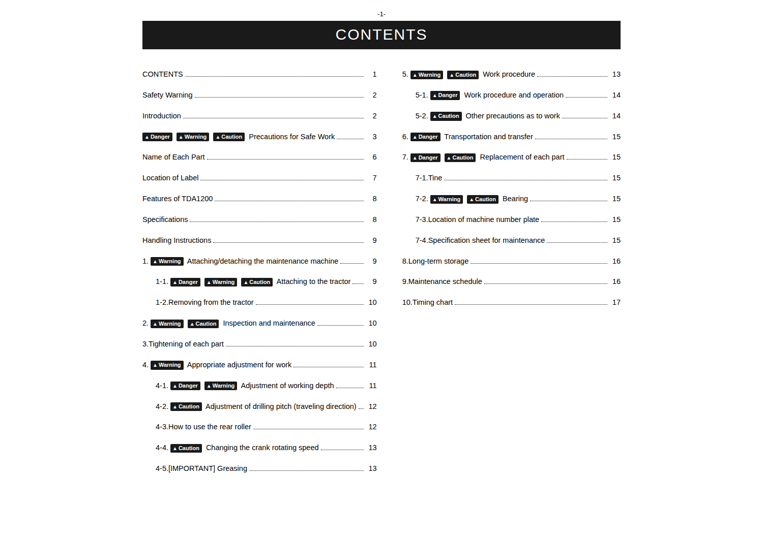-1-
CONTENTS
CONTENTS 1
Safety Warning 2
Introduction 2
▲Danger ▲Warning ▲Caution Precautions for Safe Work 3
Name of Each Part 6
Location of Label 7
Features of TDA1200 8
Specifications 8
Handling Instructions 9
1.▲Warning Attaching/detaching the maintenance machine 9
1-1.▲Danger ▲Warning ▲Caution Attaching to the tractor 9
1-2.Removing from the tractor 10
2.▲Warning ▲Caution Inspection and maintenance 10
3.Tightening of each part 10
4.▲Warning Appropriate adjustment for work 11
4-1.▲Danger ▲Warning Adjustment of working depth 11
4-2.▲Caution Adjustment of drilling pitch (traveling direction) 12
4-3.How to use the rear roller 12
4-4.▲Caution Changing the crank rotating speed 13
4-5.[IMPORTANT] Greasing 13
5.▲Warning ▲Caution Work procedure 13
5-1.▲Danger Work procedure and operation 14
5-2.▲Caution Other precautions as to work 14
6.▲Danger Transportation and transfer 15
7.▲Danger ▲Caution Replacement of each part 15
7-1.Tine 15
7-2.▲Warning ▲Caution Bearing 15
7-3.Location of machine number plate 15
7-4.Specification sheet for maintenance 15
8.Long-term storage 16
9.Maintenance schedule 16
10.Timing chart 17